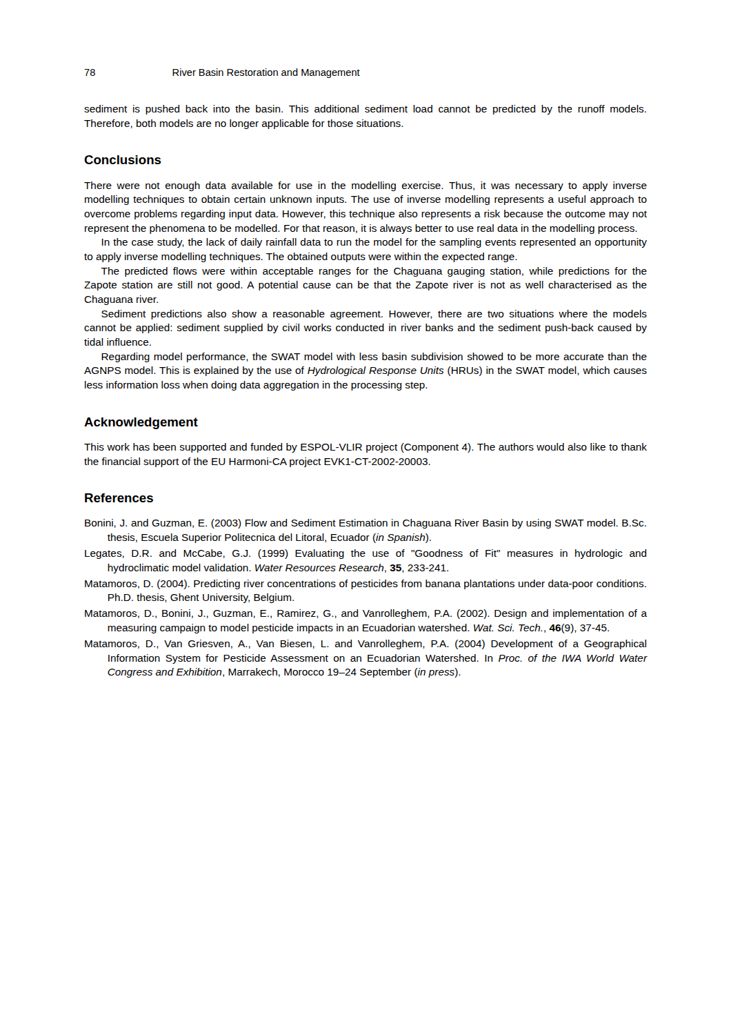78
River Basin Restoration and Management
sediment is pushed back into the basin. This additional sediment load cannot be predicted by the runoff models. Therefore, both models are no longer applicable for those situations.
Conclusions
There were not enough data available for use in the modelling exercise. Thus, it was necessary to apply inverse modelling techniques to obtain certain unknown inputs. The use of inverse modelling represents a useful approach to overcome problems regarding input data. However, this technique also represents a risk because the outcome may not represent the phenomena to be modelled. For that reason, it is always better to use real data in the modelling process.
In the case study, the lack of daily rainfall data to run the model for the sampling events represented an opportunity to apply inverse modelling techniques. The obtained outputs were within the expected range.
The predicted flows were within acceptable ranges for the Chaguana gauging station, while predictions for the Zapote station are still not good. A potential cause can be that the Zapote river is not as well characterised as the Chaguana river.
Sediment predictions also show a reasonable agreement. However, there are two situations where the models cannot be applied: sediment supplied by civil works conducted in river banks and the sediment push-back caused by tidal influence.
Regarding model performance, the SWAT model with less basin subdivision showed to be more accurate than the AGNPS model. This is explained by the use of Hydrological Response Units (HRUs) in the SWAT model, which causes less information loss when doing data aggregation in the processing step.
Acknowledgement
This work has been supported and funded by ESPOL-VLIR project (Component 4). The authors would also like to thank the financial support of the EU Harmoni-CA project EVK1-CT-2002-20003.
References
Bonini, J. and Guzman, E. (2003) Flow and Sediment Estimation in Chaguana River Basin by using SWAT model. B.Sc. thesis, Escuela Superior Politecnica del Litoral, Ecuador (in Spanish).
Legates, D.R. and McCabe, G.J. (1999) Evaluating the use of "Goodness of Fit" measures in hydrologic and hydroclimatic model validation. Water Resources Research, 35, 233-241.
Matamoros, D. (2004). Predicting river concentrations of pesticides from banana plantations under data-poor conditions. Ph.D. thesis, Ghent University, Belgium.
Matamoros, D., Bonini, J., Guzman, E., Ramirez, G., and Vanrolleghem, P.A. (2002). Design and implementation of a measuring campaign to model pesticide impacts in an Ecuadorian watershed. Wat. Sci. Tech., 46(9), 37-45.
Matamoros, D., Van Griesven, A., Van Biesen, L. and Vanrolleghem, P.A. (2004) Development of a Geographical Information System for Pesticide Assessment on an Ecuadorian Watershed. In Proc. of the IWA World Water Congress and Exhibition, Marrakech, Morocco 19–24 September (in press).